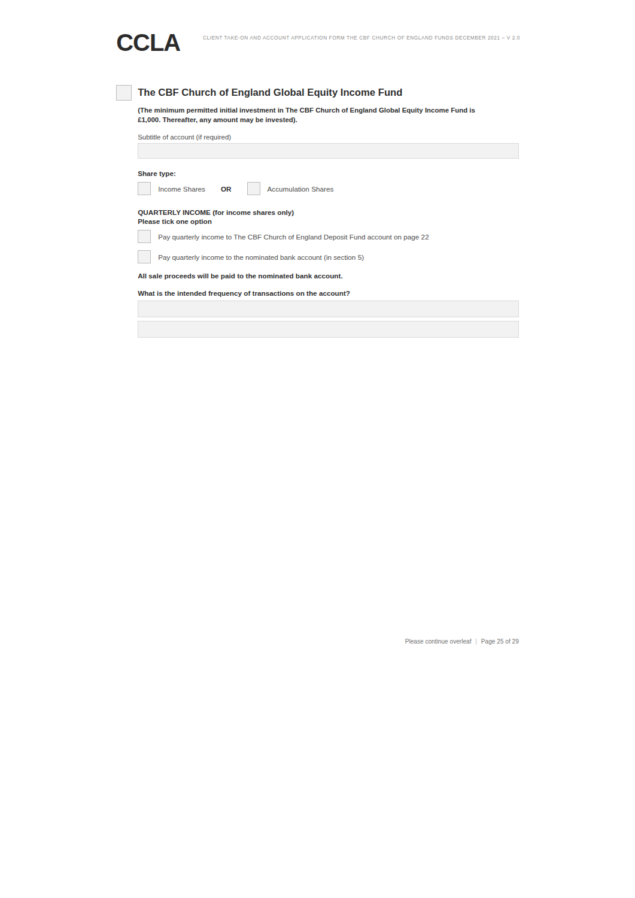CCLA
Client take-on and account application form The CBF Church of England Funds December 2021 – V 2.0
The CBF Church of England Global Equity Income Fund
(The minimum permitted initial investment in The CBF Church of England Global Equity Income Fund is £1,000. Thereafter, any amount may be invested).
Subtitle of account (if required)
Share type:
Income Shares OR
Accumulation Shares
QUARTERLY INCOME (for income shares only)
Please tick one option
Pay quarterly income to The CBF Church of England Deposit Fund account on page 22
Pay quarterly income to the nominated bank account (in section 5)
All sale proceeds will be paid to the nominated bank account.
What is the intended frequency of transactions on the account?
Please continue overleaf | Page 25 of 29